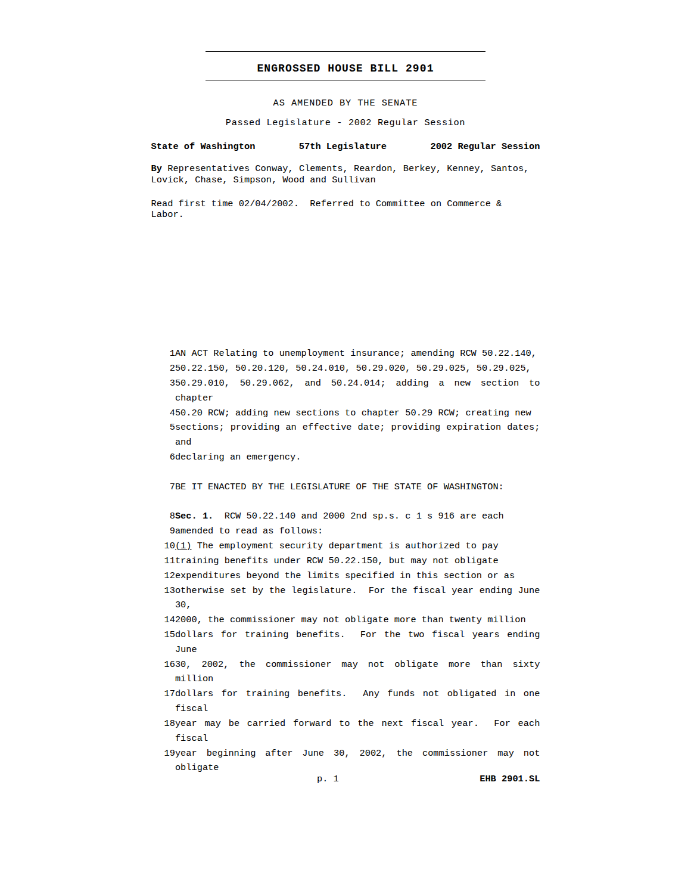ENGROSSED HOUSE BILL 2901
AS AMENDED BY THE SENATE
Passed Legislature - 2002 Regular Session
State of Washington 57th Legislature 2002 Regular Session
By Representatives Conway, Clements, Reardon, Berkey, Kenney, Santos, Lovick, Chase, Simpson, Wood and Sullivan
Read first time 02/04/2002. Referred to Committee on Commerce & Labor.
| 1 | AN ACT Relating to unemployment insurance; amending RCW 50.22.140, |
| 2 | 50.22.150, 50.20.120, 50.24.010, 50.29.020, 50.29.025, 50.29.025, |
| 3 | 50.29.010, 50.29.062, and 50.24.014; adding a new section to chapter |
| 4 | 50.20 RCW; adding new sections to chapter 50.29 RCW; creating new |
| 5 | sections; providing an effective date; providing expiration dates; and |
| 6 | declaring an emergency. |
| 7 | BE IT ENACTED BY THE LEGISLATURE OF THE STATE OF WASHINGTON: |
| 8 | Sec. 1. RCW 50.22.140 and 2000 2nd sp.s. c 1 s 916 are each |
| 9 | amended to read as follows: |
| 10 | (1) The employment security department is authorized to pay |
| 11 | training benefits under RCW 50.22.150, but may not obligate |
| 12 | expenditures beyond the limits specified in this section or as |
| 13 | otherwise set by the legislature. For the fiscal year ending June 30, |
| 14 | 2000, the commissioner may not obligate more than twenty million |
| 15 | dollars for training benefits. For the two fiscal years ending June |
| 16 | 30, 2002, the commissioner may not obligate more than sixty million |
| 17 | dollars for training benefits. Any funds not obligated in one fiscal |
| 18 | year may be carried forward to the next fiscal year. For each fiscal |
| 19 | year beginning after June 30, 2002, the commissioner may not obligate |
p. 1 EHB 2901.SL